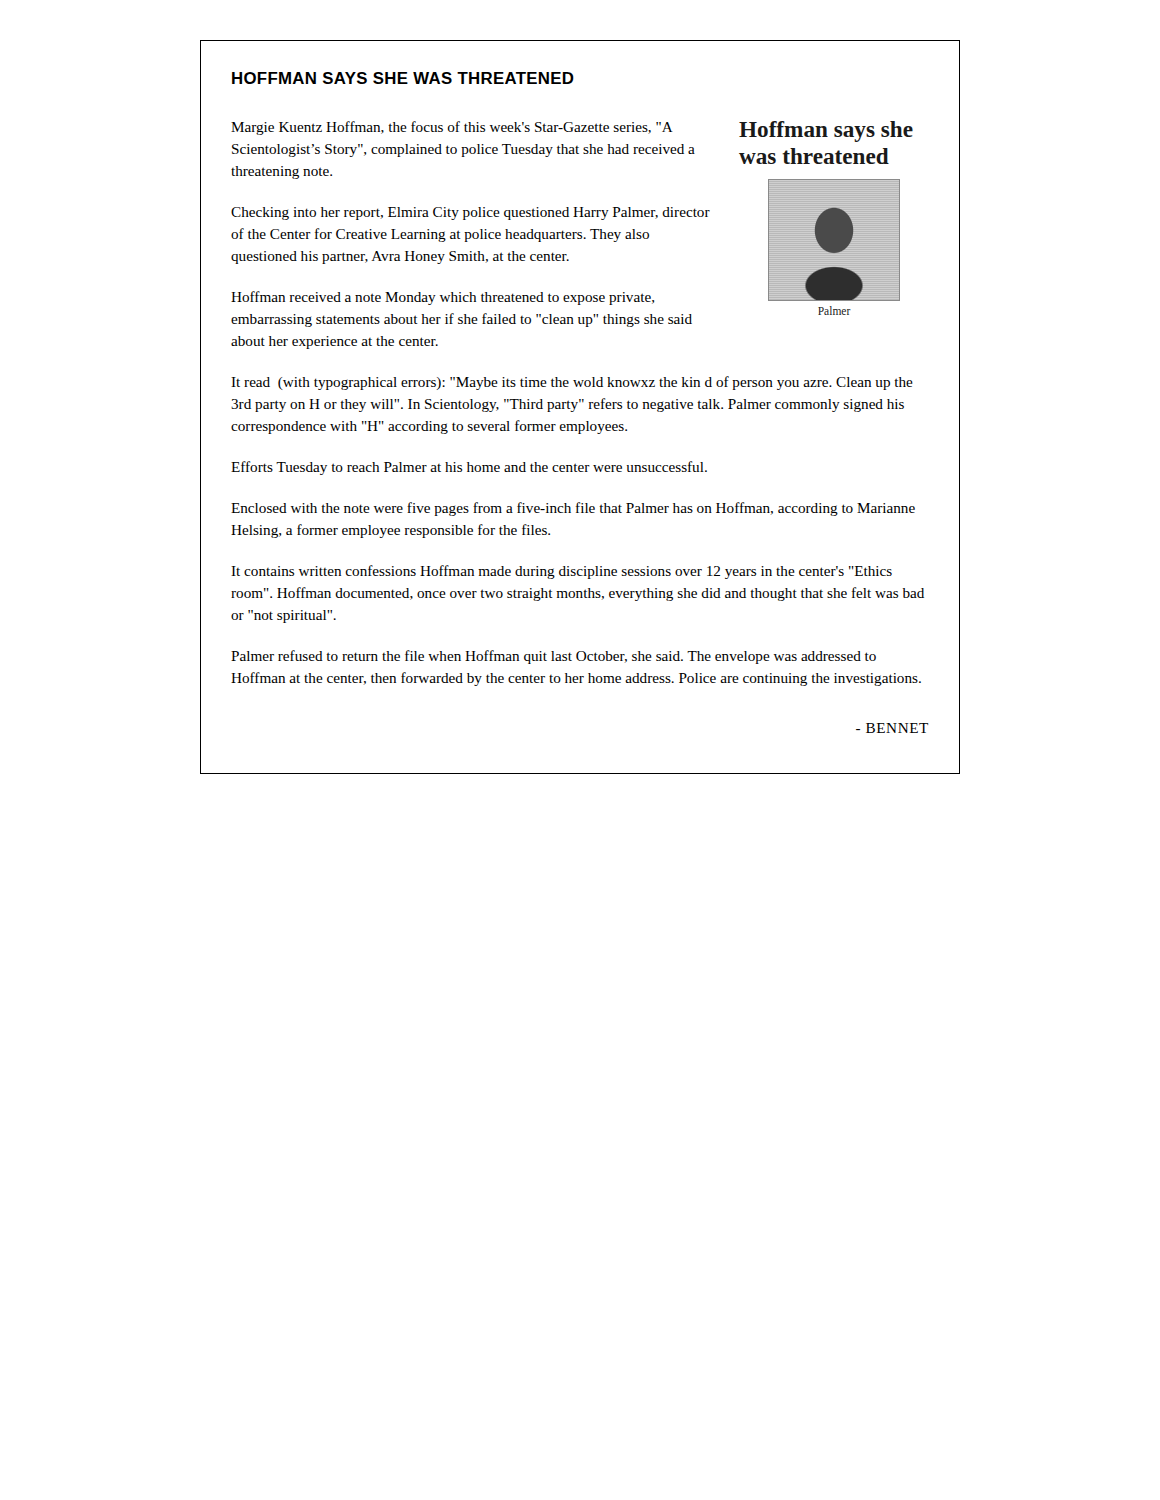HOFFMAN SAYS SHE WAS THREATENED
Hoffman says she was threatened
Palmer
Margie Kuentz Hoffman, the focus of this week's Star-Gazette series, "A Scientologist’s Story", complained to police Tuesday that she had received a threatening note.
Checking into her report, Elmira City police questioned Harry Palmer, director of the Center for Creative Learning at police headquarters. They also questioned his partner, Avra Honey Smith, at the center.
Hoffman received a note Monday which threatened to expose private, embarrassing statements about her if she failed to "clean up" things she said about her experience at the center.
It read (with typographical errors): "Maybe its time the wold knowxz the kin d of person you azre. Clean up the 3rd party on H or they will". In Scientology, "Third party" refers to negative talk. Palmer commonly signed his correspondence with "H" according to several former employees.
Efforts Tuesday to reach Palmer at his home and the center were unsuccessful.
Enclosed with the note were five pages from a five-inch file that Palmer has on Hoffman, according to Marianne Helsing, a former employee responsible for the files.
It contains written confessions Hoffman made during discipline sessions over 12 years in the center's "Ethics room". Hoffman documented, once over two straight months, everything she did and thought that she felt was bad or "not spiritual".
Palmer refused to return the file when Hoffman quit last October, she said. The envelope was addressed to Hoffman at the center, then forwarded by the center to her home address. Police are continuing the investigations.
- BENNET